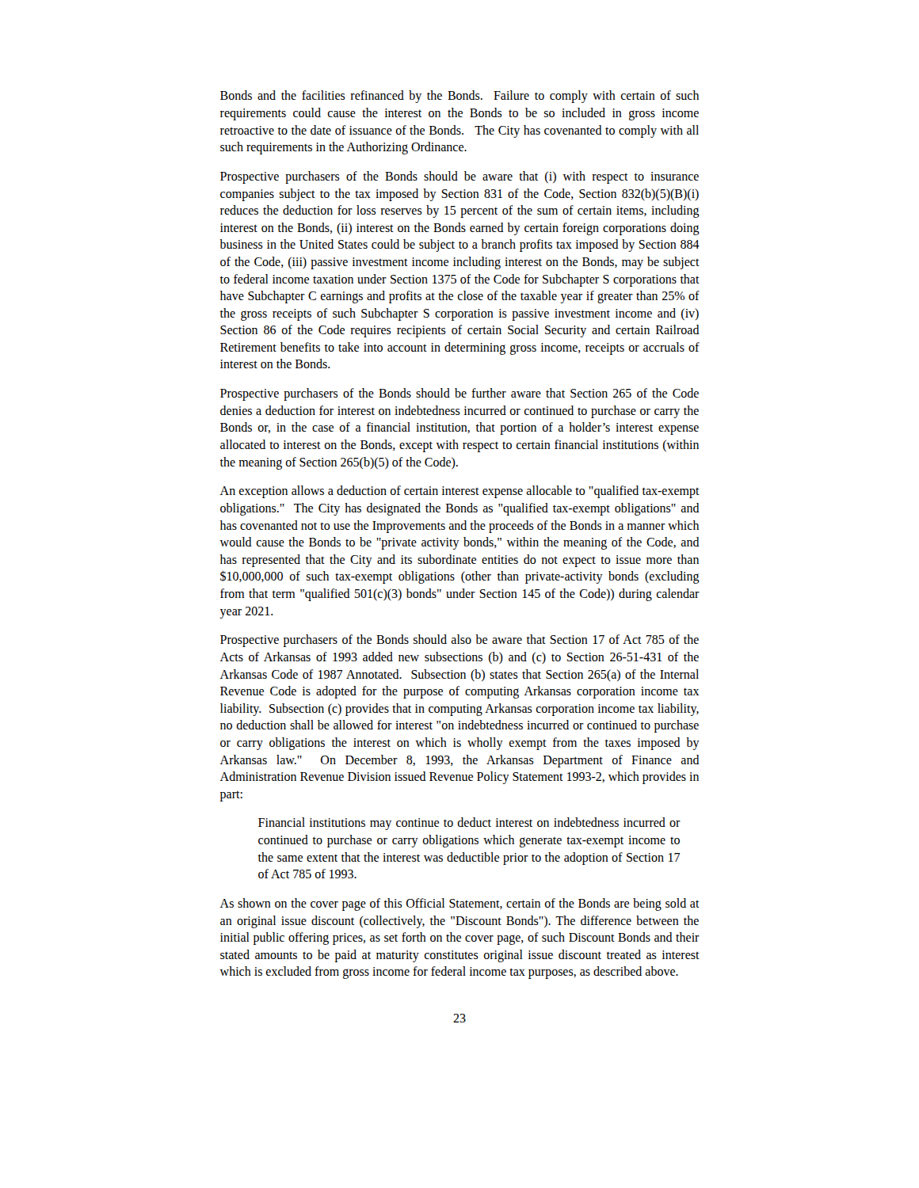Bonds and the facilities refinanced by the Bonds. Failure to comply with certain of such requirements could cause the interest on the Bonds to be so included in gross income retroactive to the date of issuance of the Bonds. The City has covenanted to comply with all such requirements in the Authorizing Ordinance.
Prospective purchasers of the Bonds should be aware that (i) with respect to insurance companies subject to the tax imposed by Section 831 of the Code, Section 832(b)(5)(B)(i) reduces the deduction for loss reserves by 15 percent of the sum of certain items, including interest on the Bonds, (ii) interest on the Bonds earned by certain foreign corporations doing business in the United States could be subject to a branch profits tax imposed by Section 884 of the Code, (iii) passive investment income including interest on the Bonds, may be subject to federal income taxation under Section 1375 of the Code for Subchapter S corporations that have Subchapter C earnings and profits at the close of the taxable year if greater than 25% of the gross receipts of such Subchapter S corporation is passive investment income and (iv) Section 86 of the Code requires recipients of certain Social Security and certain Railroad Retirement benefits to take into account in determining gross income, receipts or accruals of interest on the Bonds.
Prospective purchasers of the Bonds should be further aware that Section 265 of the Code denies a deduction for interest on indebtedness incurred or continued to purchase or carry the Bonds or, in the case of a financial institution, that portion of a holder’s interest expense allocated to interest on the Bonds, except with respect to certain financial institutions (within the meaning of Section 265(b)(5) of the Code).
An exception allows a deduction of certain interest expense allocable to "qualified tax-exempt obligations." The City has designated the Bonds as "qualified tax-exempt obligations" and has covenanted not to use the Improvements and the proceeds of the Bonds in a manner which would cause the Bonds to be "private activity bonds," within the meaning of the Code, and has represented that the City and its subordinate entities do not expect to issue more than $10,000,000 of such tax-exempt obligations (other than private-activity bonds (excluding from that term "qualified 501(c)(3) bonds" under Section 145 of the Code)) during calendar year 2021.
Prospective purchasers of the Bonds should also be aware that Section 17 of Act 785 of the Acts of Arkansas of 1993 added new subsections (b) and (c) to Section 26-51-431 of the Arkansas Code of 1987 Annotated. Subsection (b) states that Section 265(a) of the Internal Revenue Code is adopted for the purpose of computing Arkansas corporation income tax liability. Subsection (c) provides that in computing Arkansas corporation income tax liability, no deduction shall be allowed for interest "on indebtedness incurred or continued to purchase or carry obligations the interest on which is wholly exempt from the taxes imposed by Arkansas law." On December 8, 1993, the Arkansas Department of Finance and Administration Revenue Division issued Revenue Policy Statement 1993-2, which provides in part:
Financial institutions may continue to deduct interest on indebtedness incurred or continued to purchase or carry obligations which generate tax-exempt income to the same extent that the interest was deductible prior to the adoption of Section 17 of Act 785 of 1993.
As shown on the cover page of this Official Statement, certain of the Bonds are being sold at an original issue discount (collectively, the "Discount Bonds"). The difference between the initial public offering prices, as set forth on the cover page, of such Discount Bonds and their stated amounts to be paid at maturity constitutes original issue discount treated as interest which is excluded from gross income for federal income tax purposes, as described above.
23